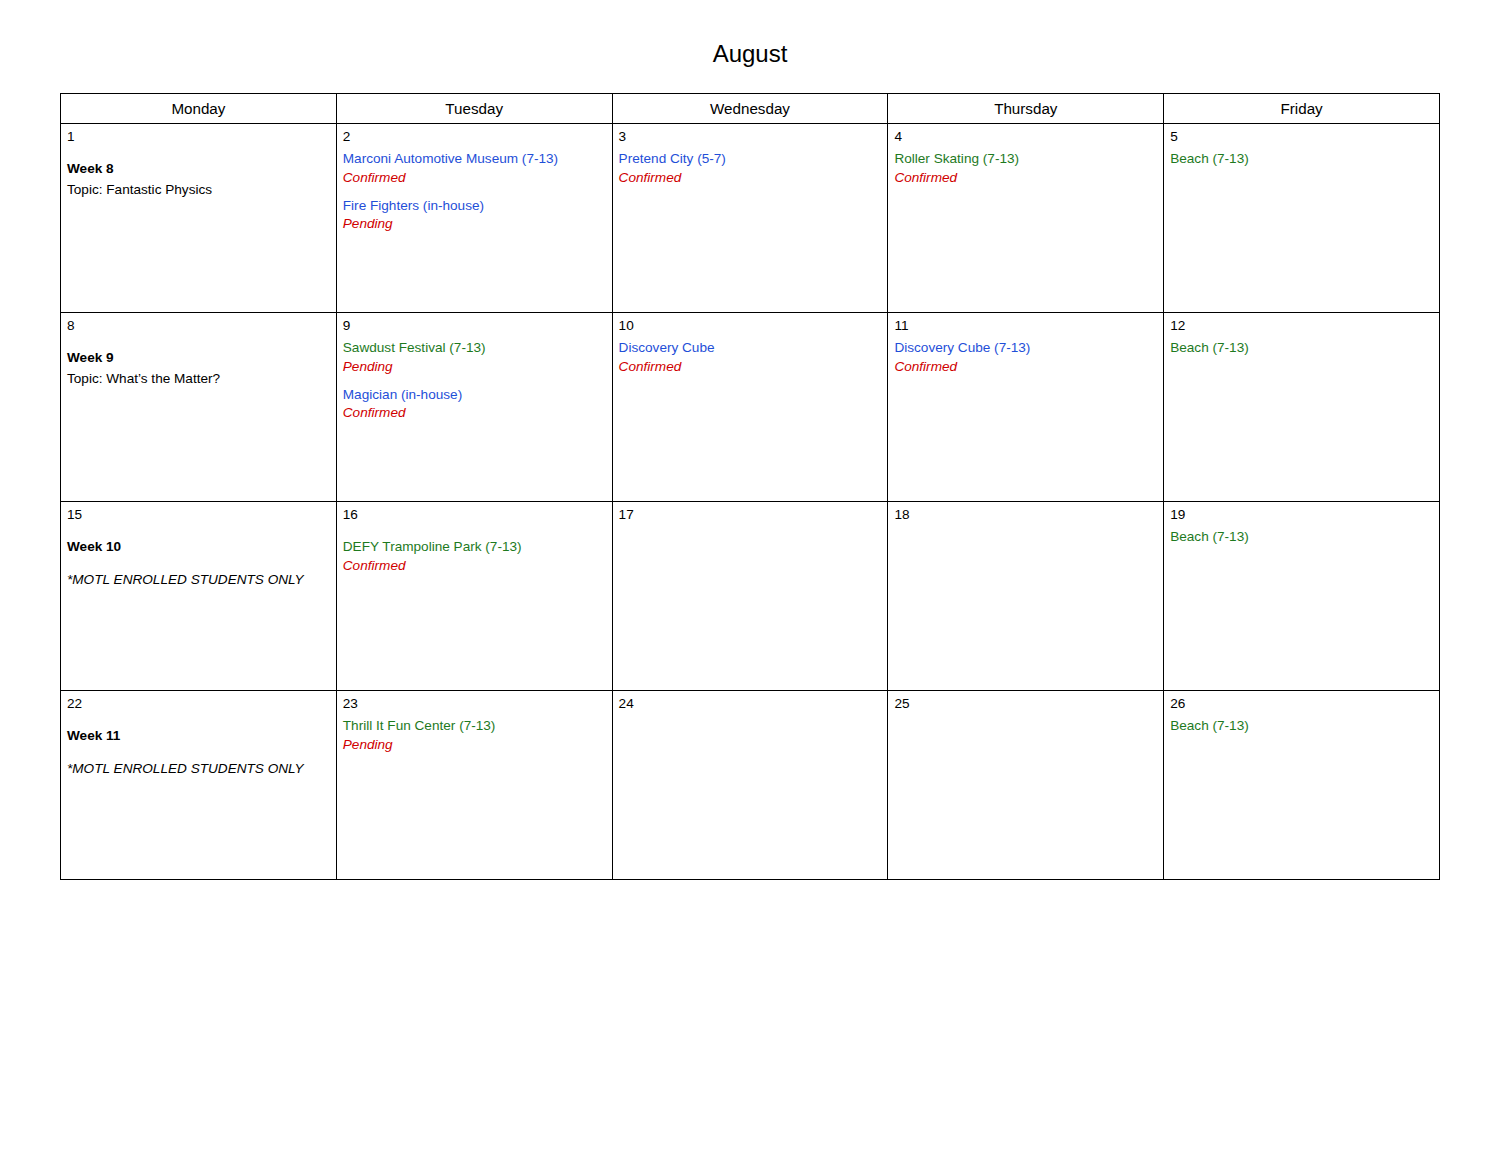August
| Monday | Tuesday | Wednesday | Thursday | Friday |
| --- | --- | --- | --- | --- |
| 1 Week 8 Topic: Fantastic Physics | 2 Marconi Automotive Museum (7-13) Confirmed Fire Fighters (in-house) Pending | 3 Pretend City (5-7) Confirmed | 4 Roller Skating (7-13) Confirmed | 5 Beach (7-13) |
| 8 Week 9 Topic: What’s the Matter? | 9 Sawdust Festival (7-13) Pending Magician (in-house) Confirmed | 10 Discovery Cube Confirmed | 11 Discovery Cube (7-13) Confirmed | 12 Beach (7-13) |
| 15 Week 10 *MOTL ENROLLED STUDENTS ONLY | 16 DEFY Trampoline Park (7-13) Confirmed | 17 | 18 | 19 Beach (7-13) |
| 22 Week 11 *MOTL ENROLLED STUDENTS ONLY | 23 Thrill It Fun Center (7-13) Pending | 24 | 25 | 26 Beach (7-13) |